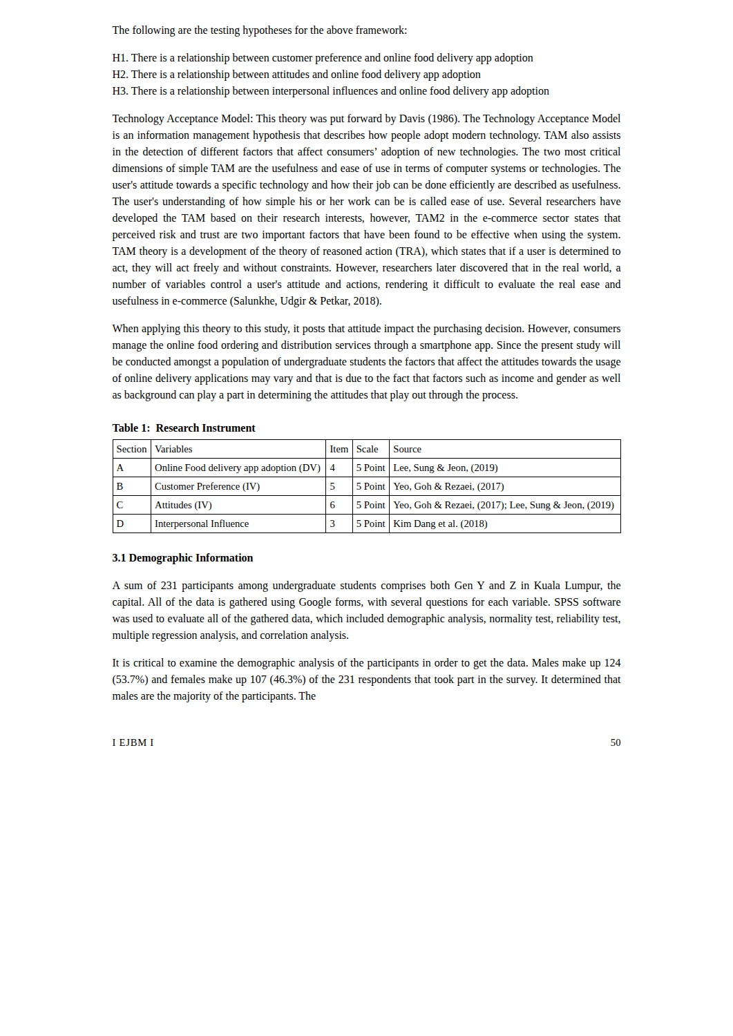The following are the testing hypotheses for the above framework:
H1. There is a relationship between customer preference and online food delivery app adoption
H2. There is a relationship between attitudes and online food delivery app adoption
H3. There is a relationship between interpersonal influences and online food delivery app adoption
Technology Acceptance Model: This theory was put forward by Davis (1986). The Technology Acceptance Model is an information management hypothesis that describes how people adopt modern technology. TAM also assists in the detection of different factors that affect consumers’ adoption of new technologies. The two most critical dimensions of simple TAM are the usefulness and ease of use in terms of computer systems or technologies. The user's attitude towards a specific technology and how their job can be done efficiently are described as usefulness. The user's understanding of how simple his or her work can be is called ease of use. Several researchers have developed the TAM based on their research interests, however, TAM2 in the e-commerce sector states that perceived risk and trust are two important factors that have been found to be effective when using the system. TAM theory is a development of the theory of reasoned action (TRA), which states that if a user is determined to act, they will act freely and without constraints. However, researchers later discovered that in the real world, a number of variables control a user's attitude and actions, rendering it difficult to evaluate the real ease and usefulness in e-commerce (Salunkhe, Udgir & Petkar, 2018).
When applying this theory to this study, it posts that attitude impact the purchasing decision. However, consumers manage the online food ordering and distribution services through a smartphone app. Since the present study will be conducted amongst a population of undergraduate students the factors that affect the attitudes towards the usage of online delivery applications may vary and that is due to the fact that factors such as income and gender as well as background can play a part in determining the attitudes that play out through the process.
Table 1: Research Instrument
| Section | Variables | Item | Scale | Source |
| --- | --- | --- | --- | --- |
| A | Online Food delivery app adoption (DV) | 4 | 5 Point | Lee, Sung & Jeon, (2019) |
| B | Customer Preference (IV) | 5 | 5 Point | Yeo, Goh & Rezaei, (2017) |
| C | Attitudes (IV) | 6 | 5 Point | Yeo, Goh & Rezaei, (2017); Lee, Sung & Jeon, (2019) |
| D | Interpersonal Influence | 3 | 5 Point | Kim Dang et al. (2018) |
3.1 Demographic Information
A sum of 231 participants among undergraduate students comprises both Gen Y and Z in Kuala Lumpur, the capital. All of the data is gathered using Google forms, with several questions for each variable. SPSS software was used to evaluate all of the gathered data, which included demographic analysis, normality test, reliability test, multiple regression analysis, and correlation analysis.
It is critical to examine the demographic analysis of the participants in order to get the data. Males make up 124 (53.7%) and females make up 107 (46.3%) of the 231 respondents that took part in the survey. It determined that males are the majority of the participants. The
I EJBM I 50